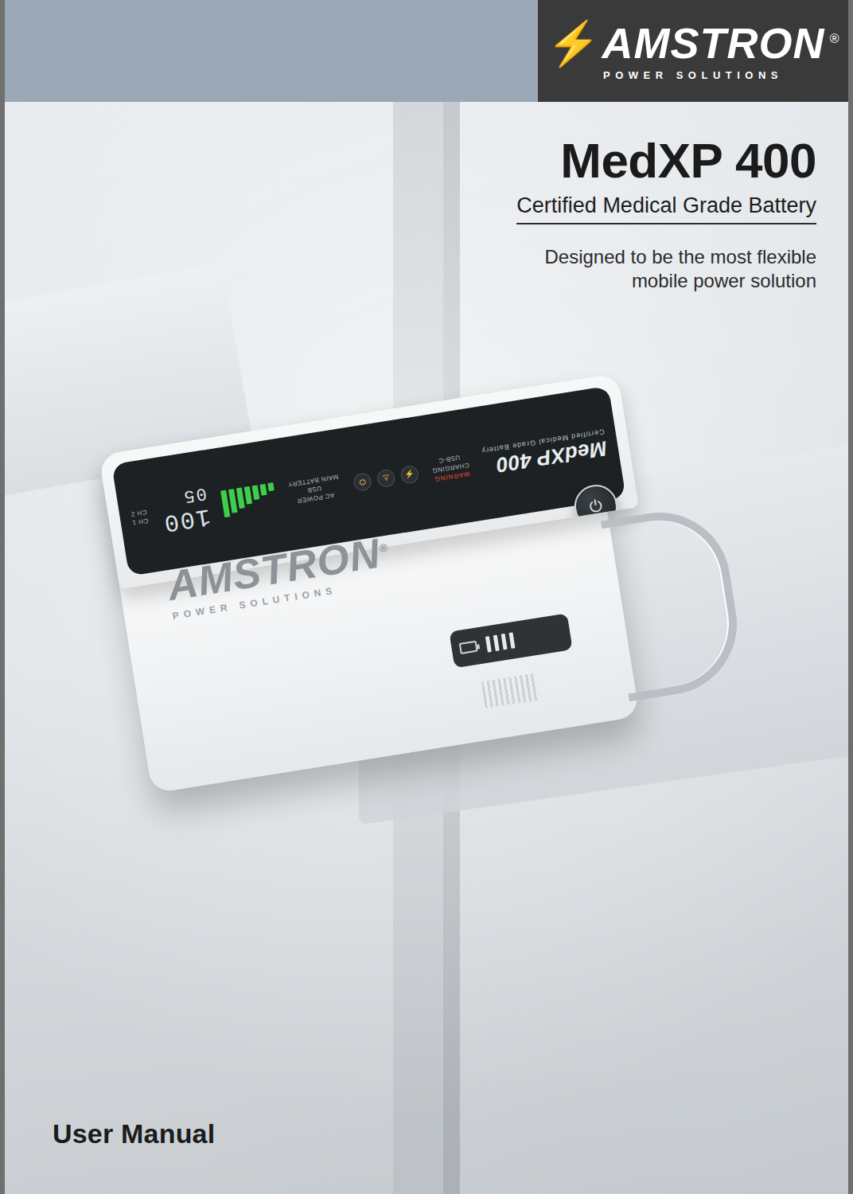⚡AMSTRON®
POWER SOLUTIONS
MedXP 400
Certified Medical Grade Battery
Designed to be the most flexible
mobile power solution
MedXP 400 Certified Medical Grade Battery
WARNING CHARGING USB-C
⚡ ⚠ ⏻
AC POWER USB MAIN BATTERY
10005
CH 1 CH 2
⏻
AMSTRON® POWER SOLUTIONS
MedXP 400 certified medical grade battery shown attached to a mobile workstation cart.
User Manual